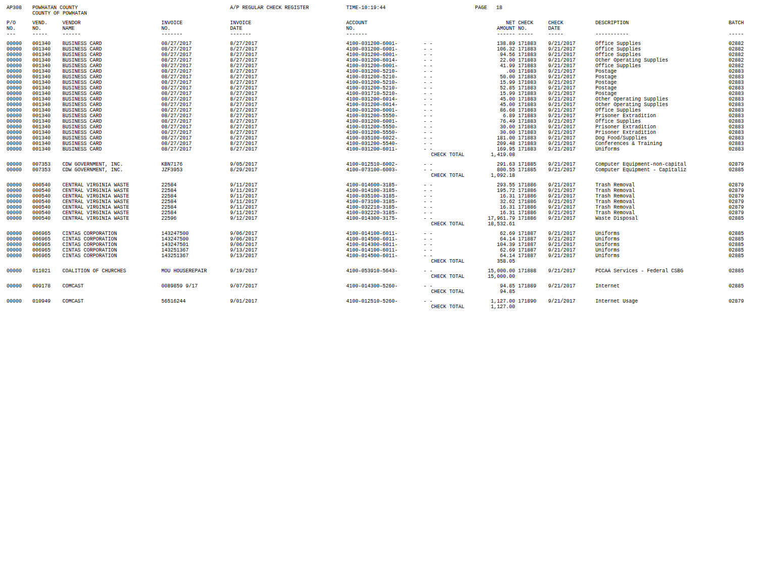| AP308 | POWHATAN COUNTY | A/P REGULAR CHECK REGISTER | TIME-10:19:44 | | PAGE 18 | | | | |
| | COUNTY OF POWHATAN | | | | | | | | | |
| P/O | VEND. | VENDOR | INVOICE | INVOICE | ACCOUNT | | NET | CHECK | CHECK | | DESCRIPTION | BATCH |
| NO. | NO. | NAME | NO. | DATE | NO. | | AMOUNT | NO. | DATE | | | |
| --- | ----- | ------ | ------- | ------- | ------- | | ------ | ----- | ----- | | ----------- | ----- |
| 00000 | 001340 | BUSINESS CARD | 08/27/2017 | 8/27/2017 | 4100-031200-6001- | - - | 138.89 | 171883 | 9/21/2017 | | Office Supplies | 02882 |
| 00000 | 001340 | BUSINESS CARD | 08/27/2017 | 8/27/2017 | 4100-031200-6001- | - - | 106.32 | 171883 | 9/21/2017 | | Office Supplies | 02882 |
| 00000 | 001340 | BUSINESS CARD | 08/27/2017 | 8/27/2017 | 4100-031200-6001- | - - | 94.56 | 171883 | 9/21/2017 | | Office Supplies | 02882 |
| 00000 | 001340 | BUSINESS CARD | 08/27/2017 | 8/27/2017 | 4100-031200-6014- | - - | 22.00 | 171883 | 9/21/2017 | | Other Operating Supplies | 02882 |
| 00000 | 001340 | BUSINESS CARD | 08/27/2017 | 8/27/2017 | 4100-031200-6001- | - - | 41.99 | 171883 | 9/21/2017 | | Office Supplies | 02882 |
| 00000 | 001340 | BUSINESS CARD | 08/27/2017 | 8/27/2017 | 4100-031200-5210- | - - | .00 | 171883 | 9/21/2017 | | Postage | 02883 |
| 00000 | 001340 | BUSINESS CARD | 08/27/2017 | 8/27/2017 | 4100-031200-5210- | - - | 50.00 | 171883 | 9/21/2017 | | Postage | 02883 |
| 00000 | 001340 | BUSINESS CARD | 08/27/2017 | 8/27/2017 | 4100-031200-5210- | - - | 15.99 | 171883 | 9/21/2017 | | Postage | 02883 |
| 00000 | 001340 | BUSINESS CARD | 08/27/2017 | 8/27/2017 | 4100-031200-5210- | - - | 52.85 | 171883 | 9/21/2017 | | Postage | 02883 |
| 00000 | 001340 | BUSINESS CARD | 08/27/2017 | 8/27/2017 | 4100-031710-5210- | - - | 15.99 | 171883 | 9/21/2017 | | Postage | 02883 |
| 00000 | 001340 | BUSINESS CARD | 08/27/2017 | 8/27/2017 | 4100-031200-6014- | - - | 45.00 | 171883 | 9/21/2017 | | Other Operating Supplies | 02883 |
| 00000 | 001340 | BUSINESS CARD | 08/27/2017 | 8/27/2017 | 4100-031200-6014- | - - | 45.00 | 171883 | 9/21/2017 | | Other Operating Supplies | 02883 |
| 00000 | 001340 | BUSINESS CARD | 08/27/2017 | 8/27/2017 | 4100-031200-6001- | - - | 86.68 | 171883 | 9/21/2017 | | Office Supplies | 02883 |
| 00000 | 001340 | BUSINESS CARD | 08/27/2017 | 8/27/2017 | 4100-031200-5550- | - - | 6.89 | 171883 | 9/21/2017 | | Prisoner Extradition | 02883 |
| 00000 | 001340 | BUSINESS CARD | 08/27/2017 | 8/27/2017 | 4100-031200-6001- | - - | 76.49 | 171883 | 9/21/2017 | | Office Supplies | 02883 |
| 00000 | 001340 | BUSINESS CARD | 08/27/2017 | 8/27/2017 | 4100-031200-5550- | - - | 30.00 | 171883 | 9/21/2017 | | Prisoner Extradition | 02883 |
| 00000 | 001340 | BUSINESS CARD | 08/27/2017 | 8/27/2017 | 4100-031200-5550- | - - | 30.00 | 171883 | 9/21/2017 | | Prisoner Extradition | 02883 |
| 00000 | 001340 | BUSINESS CARD | 08/27/2017 | 8/27/2017 | 4100-035100-6022- | - - | 181.00 | 171883 | 9/21/2017 | | Dog Food/Supplies | 02883 |
| 00000 | 001340 | BUSINESS CARD | 08/27/2017 | 8/27/2017 | 4100-031200-5540- | - - | 209.48 | 171883 | 9/21/2017 | | Conferences & Training | 02883 |
| 00000 | 001340 | BUSINESS CARD | 08/27/2017 | 8/27/2017 | 4100-031200-6011- | - - | 169.95 | 171883 | 9/21/2017 | | Uniforms | 02883 |
| | | | | | | CHECK TOTAL | 1,419.08 | | | | | |
| 00000 | 007353 | CDW GOVERNMENT, INC. | KBN7176 | 9/05/2017 | 4100-012510-6002- | - - | 291.63 | 171885 | 9/21/2017 | | Computer Equipment-non-capital | 02879 |
| 00000 | 007353 | CDW GOVERNMENT, INC. | JZF3953 | 8/29/2017 | 4100-073100-6003- | - - | 800.55 | 171885 | 9/21/2017 | | Computer Equipment - Capitaliz | 02885 |
| | | | | | | CHECK TOTAL | 1,092.18 | | | | | |
| 00000 | 000540 | CENTRAL VIRGINIA WASTE | 22584 | 9/11/2017 | 4100-014600-3185- | - - | 293.55 | 171886 | 9/21/2017 | | Trash Removal | 02879 |
| 00000 | 000540 | CENTRAL VIRGINIA WASTE | 22584 | 9/11/2017 | 4100-014100-3185- | - - | 195.72 | 171886 | 9/21/2017 | | Trash Removal | 02879 |
| 00000 | 000540 | CENTRAL VIRGINIA WASTE | 22584 | 9/11/2017 | 4100-035100-3185- | - - | 16.31 | 171886 | 9/21/2017 | | Trash Removal | 02879 |
| 00000 | 000540 | CENTRAL VIRGINIA WASTE | 22584 | 9/11/2017 | 4100-073100-3185- | - - | 32.62 | 171886 | 9/21/2017 | | Trash Removal | 02879 |
| 00000 | 000540 | CENTRAL VIRGINIA WASTE | 22584 | 9/11/2017 | 4100-032210-3185- | - - | 16.31 | 171886 | 9/21/2017 | | Trash Removal | 02879 |
| 00000 | 000540 | CENTRAL VIRGINIA WASTE | 22584 | 9/11/2017 | 4100-032220-3185- | - - | 16.31 | 171886 | 9/21/2017 | | Trash Removal | 02879 |
| 00000 | 000540 | CENTRAL VIRGINIA WASTE | 22596 | 9/12/2017 | 4100-014300-3175- | - - | 17,961.79 | 171886 | 9/21/2017 | | Waste Disposal | 02885 |
| | | | | | | CHECK TOTAL | 18,532.61 | | | | | |
| 00000 | 006965 | CINTAS CORPORATION | 143247500 | 9/06/2017 | 4100-014100-6011- | - - | 62.69 | 171887 | 9/21/2017 | | Uniforms | 02885 |
| 00000 | 006965 | CINTAS CORPORATION | 143247500 | 9/06/2017 | 4100-014500-6011- | - - | 64.14 | 171887 | 9/21/2017 | | Uniforms | 02885 |
| 00000 | 006965 | CINTAS CORPORATION | 143247501 | 9/06/2017 | 4100-014300-6011- | - - | 104.39 | 171887 | 9/21/2017 | | Uniforms | 02885 |
| 00000 | 006965 | CINTAS CORPORATION | 143251367 | 9/13/2017 | 4100-014100-6011- | - - | 62.69 | 171887 | 9/21/2017 | | Uniforms | 02885 |
| 00000 | 006965 | CINTAS CORPORATION | 143251367 | 9/13/2017 | 4100-014500-6011- | - - | 64.14 | 171887 | 9/21/2017 | | Uniforms | 02885 |
| | | | | | | CHECK TOTAL | 358.05 | | | | | |
| 00000 | 011021 | COALITION OF CHURCHES | MOU HOUSEREPAIR | 9/19/2017 | 4100-053910-5643- | - - | 15,000.00 | 171888 | 9/21/2017 | | PCCAA Services - Federal CSBG | 02885 |
| | | | | | | CHECK TOTAL | 15,000.00 | | | | | |
| 00000 | 009178 | COMCAST | 0089859 9/17 | 9/07/2017 | 4100-014300-5260- | - - | 94.85 | 171889 | 9/21/2017 | | Internet | 02885 |
| | | | | | | CHECK TOTAL | 94.85 | | | | | |
| 00000 | 010949 | COMCAST | 56516244 | 9/01/2017 | 4100-012510-5260- | - - | 1,127.00 | 171890 | 9/21/2017 | | Internet Usage | 02879 |
| | | | | | | CHECK TOTAL | 1,127.00 | | | | | |